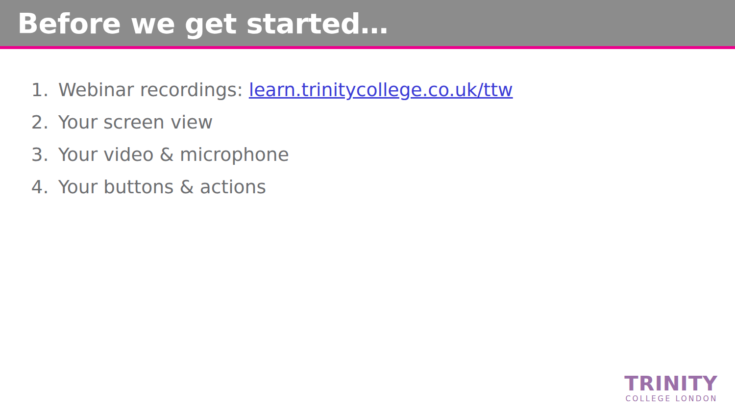Before we get started…
Webinar recordings: learn.trinitycollege.co.uk/ttw
Your screen view
Your video & microphone
Your buttons & actions
TRINITY
COLLEGE LONDON